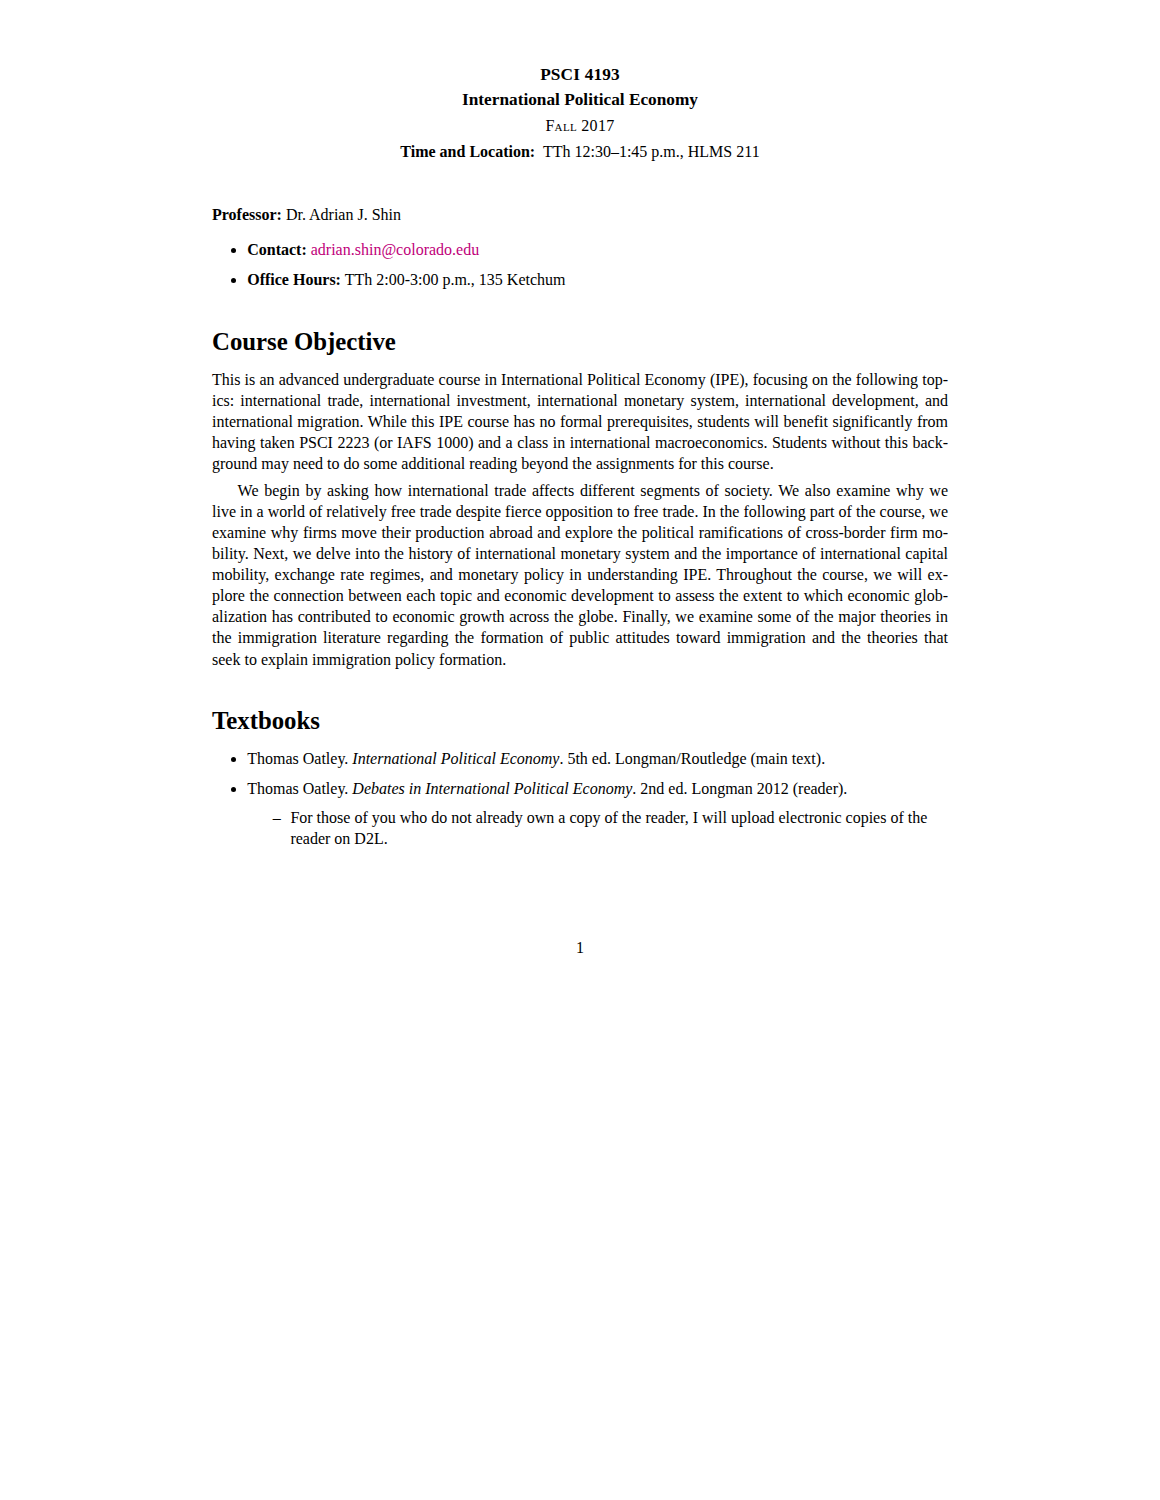PSCI 4193
International Political Economy
Fall 2017
Time and Location: TTh 12:30–1:45 p.m., HLMS 211
Professor: Dr. Adrian J. Shin
Contact: adrian.shin@colorado.edu
Office Hours: TTh 2:00-3:00 p.m., 135 Ketchum
Course Objective
This is an advanced undergraduate course in International Political Economy (IPE), focusing on the following topics: international trade, international investment, international monetary system, international development, and international migration. While this IPE course has no formal prerequisites, students will benefit significantly from having taken PSCI 2223 (or IAFS 1000) and a class in international macroeconomics. Students without this background may need to do some additional reading beyond the assignments for this course.
We begin by asking how international trade affects different segments of society. We also examine why we live in a world of relatively free trade despite fierce opposition to free trade. In the following part of the course, we examine why firms move their production abroad and explore the political ramifications of cross-border firm mobility. Next, we delve into the history of international monetary system and the importance of international capital mobility, exchange rate regimes, and monetary policy in understanding IPE. Throughout the course, we will explore the connection between each topic and economic development to assess the extent to which economic globalization has contributed to economic growth across the globe. Finally, we examine some of the major theories in the immigration literature regarding the formation of public attitudes toward immigration and the theories that seek to explain immigration policy formation.
Textbooks
Thomas Oatley. International Political Economy. 5th ed. Longman/Routledge (main text).
Thomas Oatley. Debates in International Political Economy. 2nd ed. Longman 2012 (reader).
For those of you who do not already own a copy of the reader, I will upload electronic copies of the reader on D2L.
1